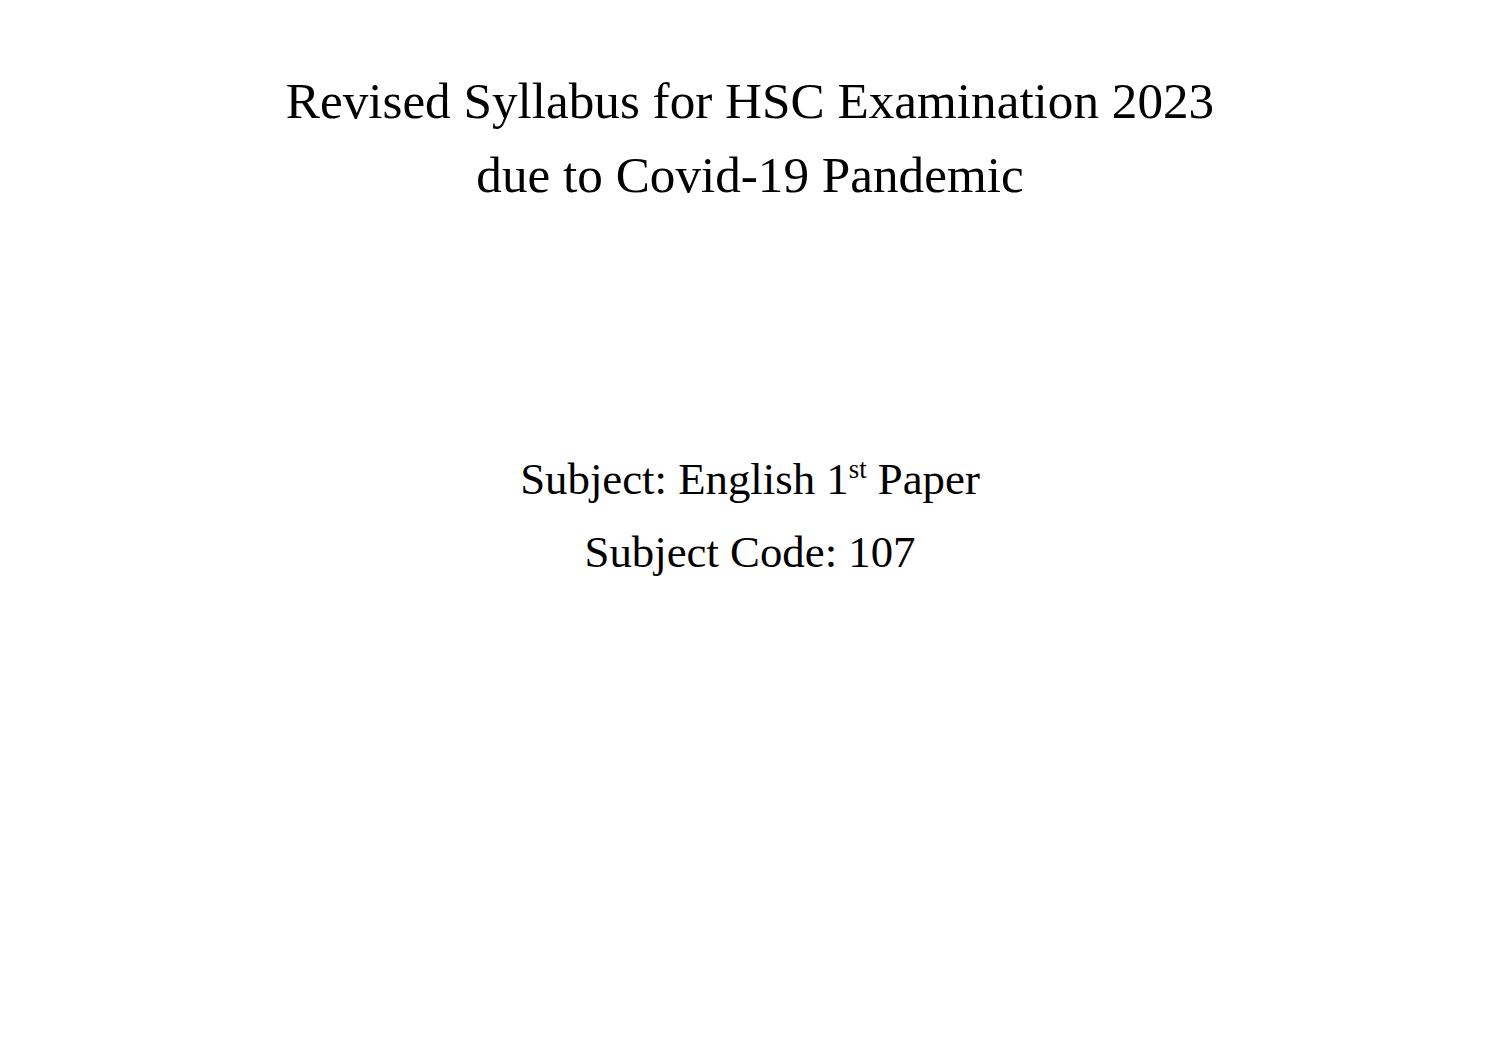Revised Syllabus for HSC Examination 2023
due to Covid-19 Pandemic
Subject: English 1st Paper
Subject Code: 107